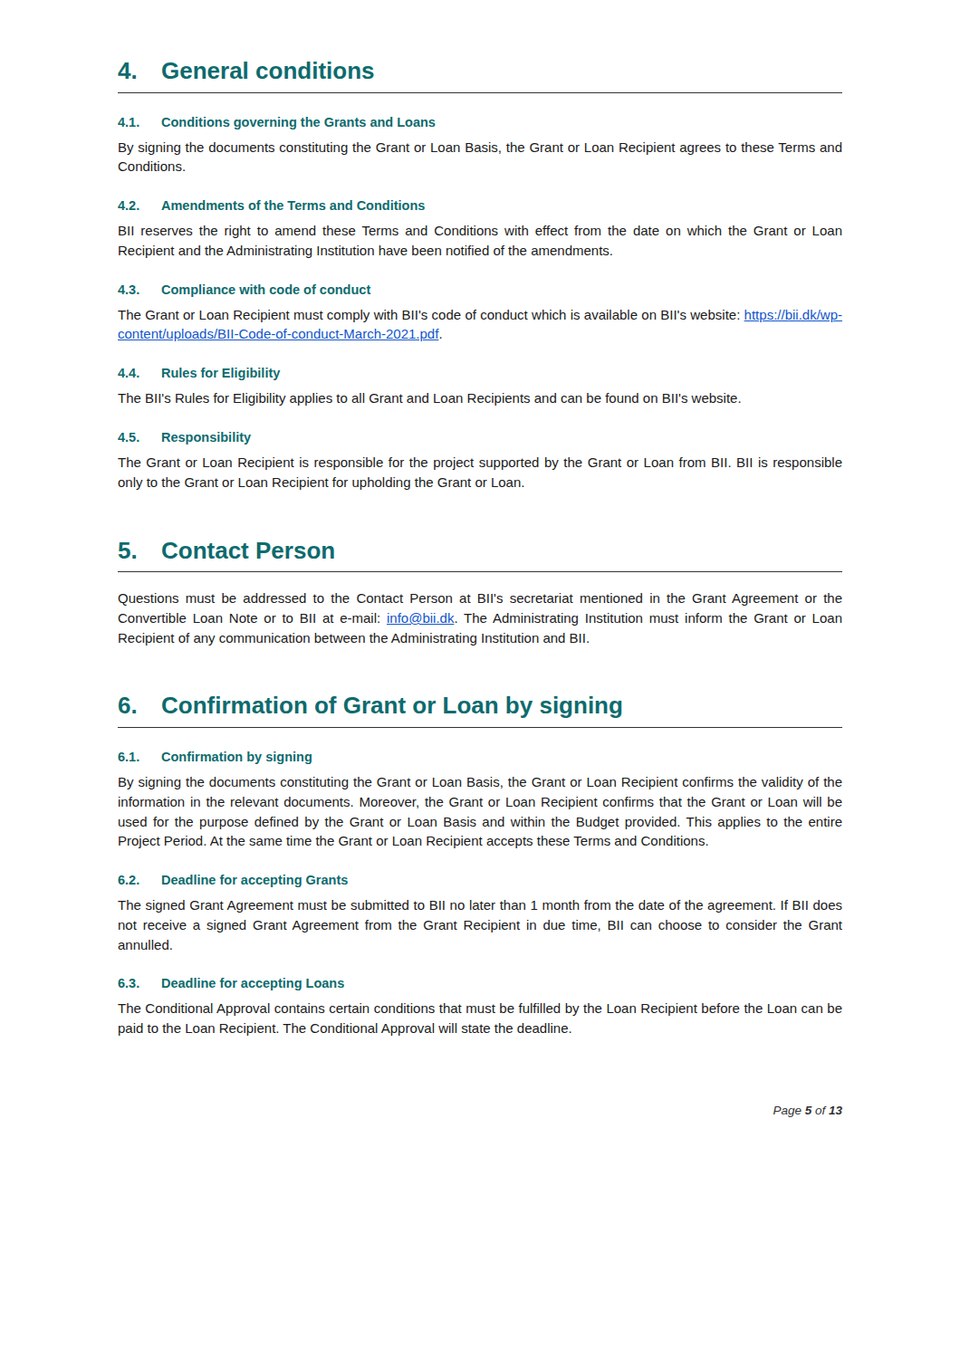4. General conditions
4.1. Conditions governing the Grants and Loans
By signing the documents constituting the Grant or Loan Basis, the Grant or Loan Recipient agrees to these Terms and Conditions.
4.2. Amendments of the Terms and Conditions
BII reserves the right to amend these Terms and Conditions with effect from the date on which the Grant or Loan Recipient and the Administrating Institution have been notified of the amendments.
4.3. Compliance with code of conduct
The Grant or Loan Recipient must comply with BII's code of conduct which is available on BII's website: https://bii.dk/wp-content/uploads/BII-Code-of-conduct-March-2021.pdf.
4.4. Rules for Eligibility
The BII's Rules for Eligibility applies to all Grant and Loan Recipients and can be found on BII's website.
4.5. Responsibility
The Grant or Loan Recipient is responsible for the project supported by the Grant or Loan from BII. BII is responsible only to the Grant or Loan Recipient for upholding the Grant or Loan.
5. Contact Person
Questions must be addressed to the Contact Person at BII's secretariat mentioned in the Grant Agreement or the Convertible Loan Note or to BII at e-mail: info@bii.dk. The Administrating Institution must inform the Grant or Loan Recipient of any communication between the Administrating Institution and BII.
6. Confirmation of Grant or Loan by signing
6.1. Confirmation by signing
By signing the documents constituting the Grant or Loan Basis, the Grant or Loan Recipient confirms the validity of the information in the relevant documents. Moreover, the Grant or Loan Recipient confirms that the Grant or Loan will be used for the purpose defined by the Grant or Loan Basis and within the Budget provided. This applies to the entire Project Period. At the same time the Grant or Loan Recipient accepts these Terms and Conditions.
6.2. Deadline for accepting Grants
The signed Grant Agreement must be submitted to BII no later than 1 month from the date of the agreement. If BII does not receive a signed Grant Agreement from the Grant Recipient in due time, BII can choose to consider the Grant annulled.
6.3. Deadline for accepting Loans
The Conditional Approval contains certain conditions that must be fulfilled by the Loan Recipient before the Loan can be paid to the Loan Recipient. The Conditional Approval will state the deadline.
Page 5 of 13